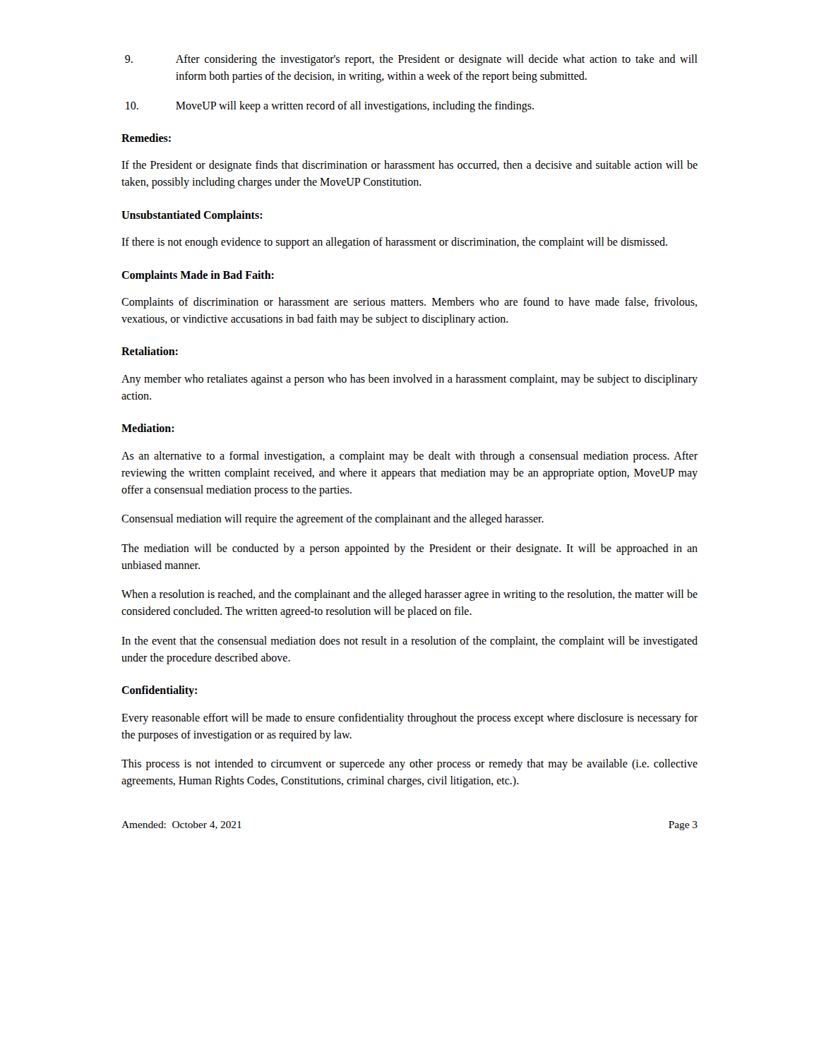After considering the investigator's report, the President or designate will decide what action to take and will inform both parties of the decision, in writing, within a week of the report being submitted.
MoveUP will keep a written record of all investigations, including the findings.
Remedies:
If the President or designate finds that discrimination or harassment has occurred, then a decisive and suitable action will be taken, possibly including charges under the MoveUP Constitution.
Unsubstantiated Complaints:
If there is not enough evidence to support an allegation of harassment or discrimination, the complaint will be dismissed.
Complaints Made in Bad Faith:
Complaints of discrimination or harassment are serious matters. Members who are found to have made false, frivolous, vexatious, or vindictive accusations in bad faith may be subject to disciplinary action.
Retaliation:
Any member who retaliates against a person who has been involved in a harassment complaint, may be subject to disciplinary action.
Mediation:
As an alternative to a formal investigation, a complaint may be dealt with through a consensual mediation process. After reviewing the written complaint received, and where it appears that mediation may be an appropriate option, MoveUP may offer a consensual mediation process to the parties.
Consensual mediation will require the agreement of the complainant and the alleged harasser.
The mediation will be conducted by a person appointed by the President or their designate. It will be approached in an unbiased manner.
When a resolution is reached, and the complainant and the alleged harasser agree in writing to the resolution, the matter will be considered concluded. The written agreed-to resolution will be placed on file.
In the event that the consensual mediation does not result in a resolution of the complaint, the complaint will be investigated under the procedure described above.
Confidentiality:
Every reasonable effort will be made to ensure confidentiality throughout the process except where disclosure is necessary for the purposes of investigation or as required by law.
This process is not intended to circumvent or supercede any other process or remedy that may be available (i.e. collective agreements, Human Rights Codes, Constitutions, criminal charges, civil litigation, etc.).
Amended: October 4, 2021 Page 3